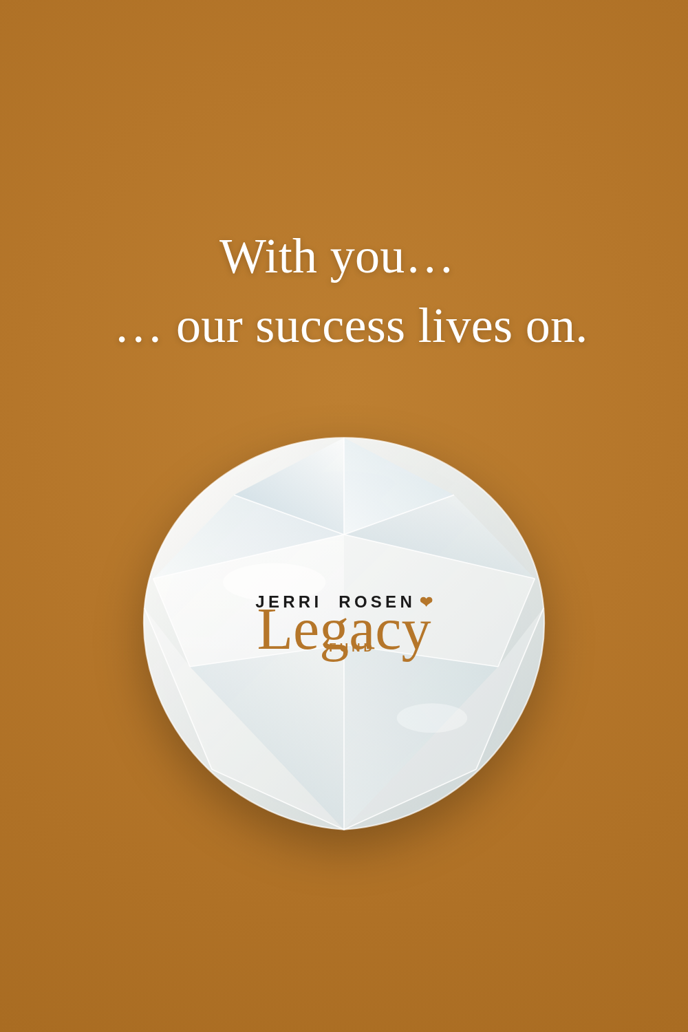With you… … our success lives on.
JERRI ROSEN❤ Legacy FUND